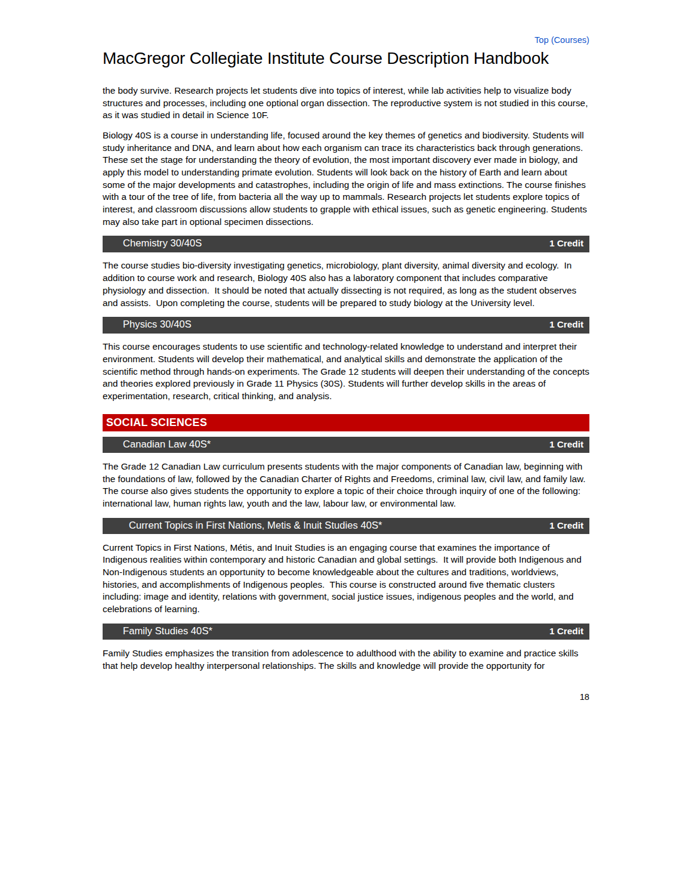Top (Courses)
MacGregor Collegiate Institute Course Description Handbook
the body survive. Research projects let students dive into topics of interest, while lab activities help to visualize body structures and processes, including one optional organ dissection. The reproductive system is not studied in this course, as it was studied in detail in Science 10F.
Biology 40S is a course in understanding life, focused around the key themes of genetics and biodiversity. Students will study inheritance and DNA, and learn about how each organism can trace its characteristics back through generations. These set the stage for understanding the theory of evolution, the most important discovery ever made in biology, and apply this model to understanding primate evolution. Students will look back on the history of Earth and learn about some of the major developments and catastrophes, including the origin of life and mass extinctions. The course finishes with a tour of the tree of life, from bacteria all the way up to mammals. Research projects let students explore topics of interest, and classroom discussions allow students to grapple with ethical issues, such as genetic engineering. Students may also take part in optional specimen dissections.
Chemistry 30/40S 1 Credit
The course studies bio-diversity investigating genetics, microbiology, plant diversity, animal diversity and ecology. In addition to course work and research, Biology 40S also has a laboratory component that includes comparative physiology and dissection. It should be noted that actually dissecting is not required, as long as the student observes and assists. Upon completing the course, students will be prepared to study biology at the University level.
Physics 30/40S 1 Credit
This course encourages students to use scientific and technology-related knowledge to understand and interpret their environment. Students will develop their mathematical, and analytical skills and demonstrate the application of the scientific method through hands-on experiments. The Grade 12 students will deepen their understanding of the concepts and theories explored previously in Grade 11 Physics (30S). Students will further develop skills in the areas of experimentation, research, critical thinking, and analysis.
SOCIAL SCIENCES
Canadian Law 40S* 1 Credit
The Grade 12 Canadian Law curriculum presents students with the major components of Canadian law, beginning with the foundations of law, followed by the Canadian Charter of Rights and Freedoms, criminal law, civil law, and family law. The course also gives students the opportunity to explore a topic of their choice through inquiry of one of the following: international law, human rights law, youth and the law, labour law, or environmental law.
Current Topics in First Nations, Metis & Inuit Studies 40S* 1 Credit
Current Topics in First Nations, Métis, and Inuit Studies is an engaging course that examines the importance of Indigenous realities within contemporary and historic Canadian and global settings. It will provide both Indigenous and Non-Indigenous students an opportunity to become knowledgeable about the cultures and traditions, worldviews, histories, and accomplishments of Indigenous peoples. This course is constructed around five thematic clusters including: image and identity, relations with government, social justice issues, indigenous peoples and the world, and celebrations of learning.
Family Studies 40S* 1 Credit
Family Studies emphasizes the transition from adolescence to adulthood with the ability to examine and practice skills that help develop healthy interpersonal relationships. The skills and knowledge will provide the opportunity for
18